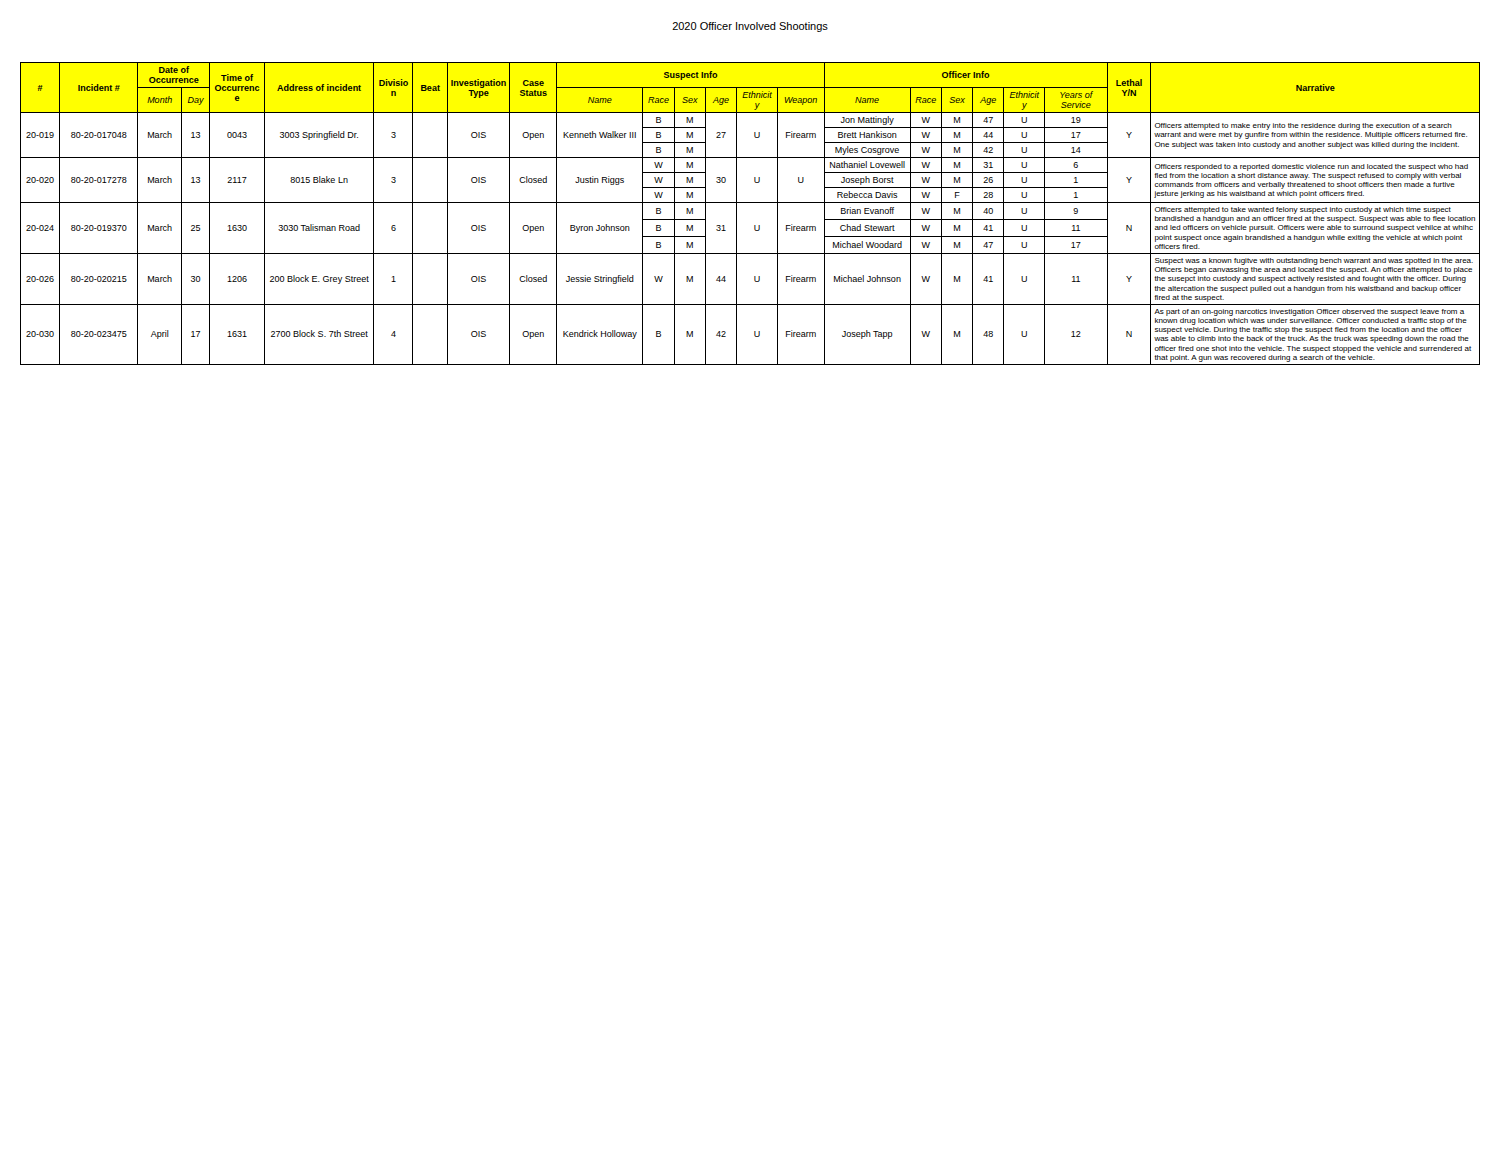2020 Officer Involved Shootings
| # | Incident # | Date of Occurrence | Time of Occurrence | Address of incident | Division | Beat | Investigation Type | Case Status | Suspect Info | Officer Info | Lethal Y/N | Narrative |
| --- | --- | --- | --- | --- | --- | --- | --- | --- | --- | --- | --- | --- |
| Month | Day | Name | Race | Sex | Age | Ethnicity | Weapon | Name | Race | Sex | Age | Ethnicity | Years of Service |
| 20-019 | 80-20-017048 | March | 13 | 0043 | 3003 Springfield Dr. | 3 | | OIS | Open | Kenneth Walker III | B | M | 27 | U | Firearm | Jon Mattingly | W | M | 47 | U | 19 | Y | Officers attempted to make entry into the residence during the execution of a search warrant and were met by gunfire from within the residence. Multiple officers returned fire. One subject was taken into custody and another subject was killed during the incident. |
| B | M | Brett Hankison | W | M | 44 | U | 17 |
| B | M | Myles Cosgrove | W | M | 42 | U | 14 |
| 20-020 | 80-20-017278 | March | 13 | 2117 | 8015 Blake Ln | 3 | | OIS | Closed | Justin Riggs | W | M | 30 | U | U | Nathaniel Lovewell | W | M | 31 | U | 6 | Y | Officers responded to a reported domestic violence run and located the suspect who had fled from the location a short distance away. The suspect refused to comply with verbal commands from officers and verbally threatened to shoot officers then made a furtive jesture jerking as his waistband at which point officers fired. |
| W | M | Joseph Borst | W | M | 26 | U | 1 |
| W | M | Rebecca Davis | W | F | 28 | U | 1 |
| 20-024 | 80-20-019370 | March | 25 | 1630 | 3030 Talisman Road | 6 | | OIS | Open | Byron Johnson | B | M | 31 | U | Firearm | Brian Evanoff | W | M | 40 | U | 9 | N | Officers attempted to take wanted felony suspect into custody at which time suspect brandished a handgun and an officer fired at the suspect. Suspect was able to flee location and led officers on vehicle pursuit. Officers were able to surround suspect vehilce at whihc point suspect once again brandished a handgun while exiting the vehicle at which point officers fired. |
| B | M | Chad Stewart | W | M | 41 | U | 11 |
| B | M | Michael Woodard | W | M | 47 | U | 17 |
| 20-026 | 80-20-020215 | March | 30 | 1206 | 200 Block E. Grey Street | 1 | | OIS | Closed | Jessie Stringfield | W | M | 44 | U | Firearm | Michael Johnson | W | M | 41 | U | 11 | Y | Suspect was a known fugitve with outstanding bench warrant and was spotted in the area. Officers began canvassing the area and located the suspect. An officer attempted to place the susepct into custody and suspect actively resisted and fought with the officer. During the altercation the suspect pulled out a handgun from his waistband and backup officer fired at the suspect. |
| 20-030 | 80-20-023475 | April | 17 | 1631 | 2700 Block S. 7th Street | 4 | | OIS | Open | Kendrick Holloway | B | M | 42 | U | Firearm | Joseph Tapp | W | M | 48 | U | 12 | N | As part of an on-going narcotics investigation Officer observed the suspect leave from a known drug location which was under surveillance. Officer conducted a traffic stop of the suspect vehicle. During the traffic stop the suspect fled from the location and the officer was able to climb into the back of the truck. As the truck was speeding down the road the officer fired one shot into the vehicle. The suspect stopped the vehicle and surrendered at that point. A gun was recovered during a search of the vehicle. |